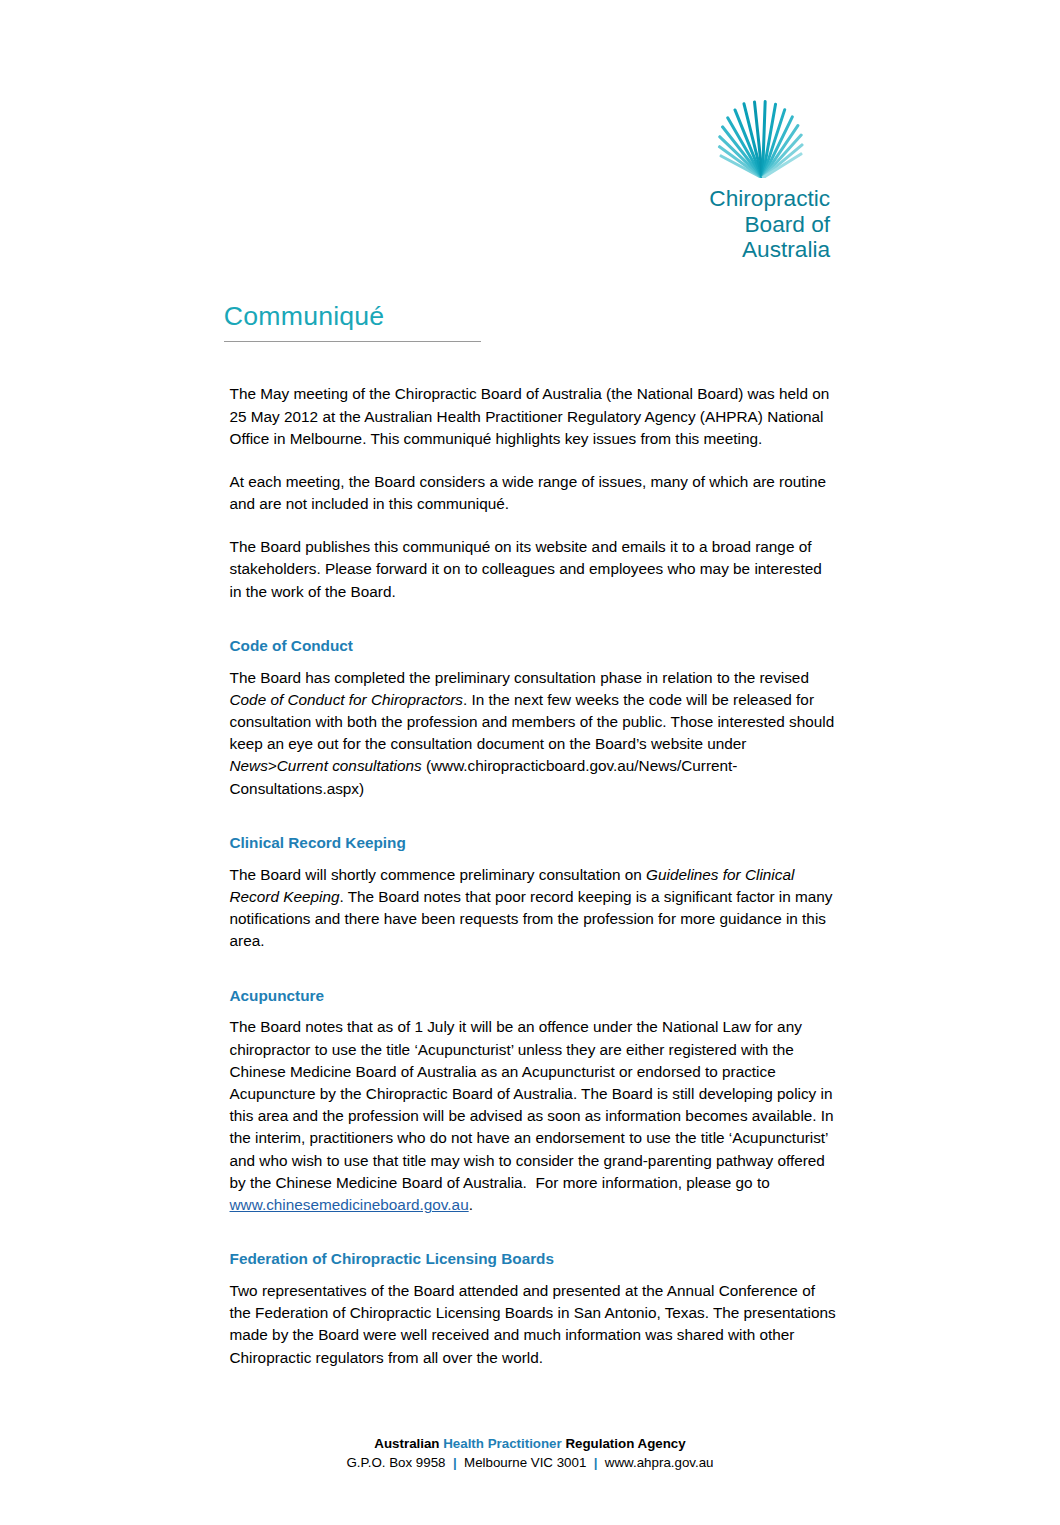Chiropractic
Board of
Australia
Communiqué
The May meeting of the Chiropractic Board of Australia (the National Board) was held on 25 May 2012 at the Australian Health Practitioner Regulatory Agency (AHPRA) National Office in Melbourne. This communiqué highlights key issues from this meeting.
At each meeting, the Board considers a wide range of issues, many of which are routine and are not included in this communiqué.
The Board publishes this communiqué on its website and emails it to a broad range of stakeholders. Please forward it on to colleagues and employees who may be interested in the work of the Board.
Code of Conduct
The Board has completed the preliminary consultation phase in relation to the revised Code of Conduct for Chiropractors. In the next few weeks the code will be released for consultation with both the profession and members of the public. Those interested should keep an eye out for the consultation document on the Board’s website under News>Current consultations (www.chiropracticboard.gov.au/News/Current-Consultations.aspx)
Clinical Record Keeping
The Board will shortly commence preliminary consultation on Guidelines for Clinical Record Keeping. The Board notes that poor record keeping is a significant factor in many notifications and there have been requests from the profession for more guidance in this area.
Acupuncture
The Board notes that as of 1 July it will be an offence under the National Law for any chiropractor to use the title ‘Acupuncturist’ unless they are either registered with the Chinese Medicine Board of Australia as an Acupuncturist or endorsed to practice Acupuncture by the Chiropractic Board of Australia. The Board is still developing policy in this area and the profession will be advised as soon as information becomes available. In the interim, practitioners who do not have an endorsement to use the title ‘Acupuncturist’ and who wish to use that title may wish to consider the grand-parenting pathway offered by the Chinese Medicine Board of Australia. For more information, please go to www.chinesemedicineboard.gov.au.
Federation of Chiropractic Licensing Boards
Two representatives of the Board attended and presented at the Annual Conference of the Federation of Chiropractic Licensing Boards in San Antonio, Texas. The presentations made by the Board were well received and much information was shared with other Chiropractic regulators from all over the world.
Australian Health Practitioner Regulation Agency
G.P.O. Box 9958 | Melbourne VIC 3001 | www.ahpra.gov.au